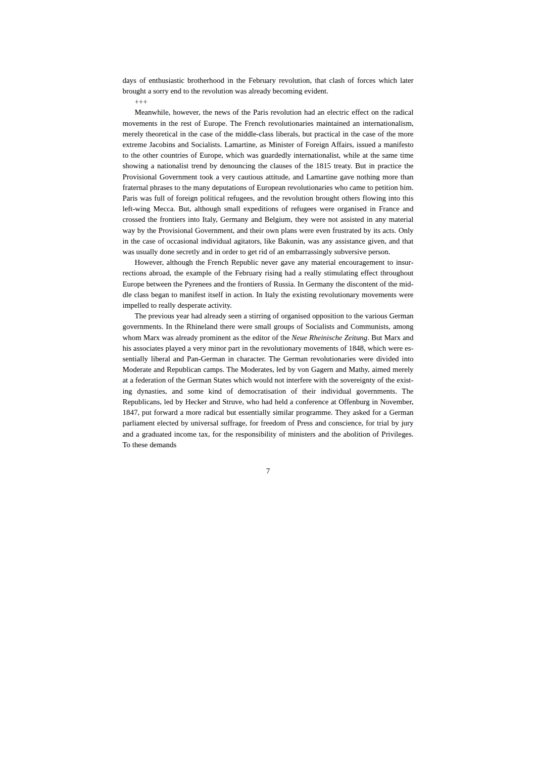days of enthusiastic brotherhood in the February revolution, that clash of forces which later brought a sorry end to the revolution was already becoming evident.
+++
Meanwhile, however, the news of the Paris revolution had an electric effect on the radical movements in the rest of Europe. The French revolutionaries maintained an internationalism, merely theoretical in the case of the middle-class liberals, but practical in the case of the more extreme Jacobins and Socialists. Lamartine, as Minister of Foreign Affairs, issued a manifesto to the other countries of Europe, which was guardedly internationalist, while at the same time showing a nationalist trend by denouncing the clauses of the 1815 treaty. But in practice the Provisional Government took a very cautious attitude, and Lamartine gave nothing more than fraternal phrases to the many deputations of European revolutionaries who came to petition him. Paris was full of foreign political refugees, and the revolution brought others flowing into this left-wing Mecca. But, although small expeditions of refugees were organised in France and crossed the frontiers into Italy, Germany and Belgium, they were not assisted in any material way by the Provisional Government, and their own plans were even frustrated by its acts. Only in the case of occasional individual agitators, like Bakunin, was any assistance given, and that was usually done secretly and in order to get rid of an embarrassingly subversive person.
However, although the French Republic never gave any material encouragement to insurrections abroad, the example of the February rising had a really stimulating effect throughout Europe between the Pyrenees and the frontiers of Russia. In Germany the discontent of the middle class began to manifest itself in action. In Italy the existing revolutionary movements were impelled to really desperate activity.
The previous year had already seen a stirring of organised opposition to the various German governments. In the Rhineland there were small groups of Socialists and Communists, among whom Marx was already prominent as the editor of the Neue Rheinische Zeitung. But Marx and his associates played a very minor part in the revolutionary movements of 1848, which were essentially liberal and Pan-German in character. The German revolutionaries were divided into Moderate and Republican camps. The Moderates, led by von Gagern and Mathy, aimed merely at a federation of the German States which would not interfere with the sovereignty of the existing dynasties, and some kind of democratisation of their individual governments. The Republicans, led by Hecker and Struve, who had held a conference at Offenburg in November, 1847, put forward a more radical but essentially similar programme. They asked for a German parliament elected by universal suffrage, for freedom of Press and conscience, for trial by jury and a graduated income tax, for the responsibility of ministers and the abolition of Privileges. To these demands
7